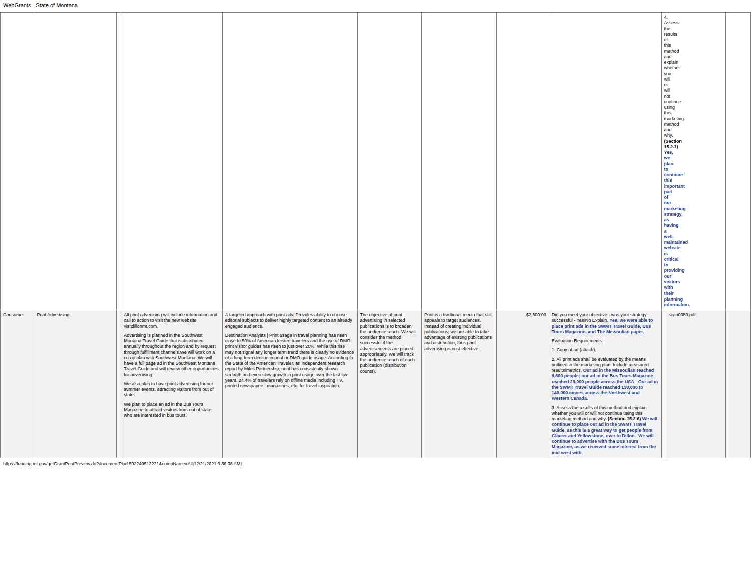WebGrants - State of Montana
| | | | | | | | | | 4. Assess the results of this method and explain whether you will or will not continue using this marketing method and why. (Section 15.2.1) Yes, we plan to continue this important part of our marketing strategy, as having a well-maintained website is critical to providing our visitors with their planning information. | | |
| Consumer | Print Advertising | | All print advertising will include information and call to action to visit the new website visitdillonmt.com. Advertising is planned in the Southwest Montana Travel Guide that is distributed annually throughout the region and by request through fulfillment channels.We will work on a co-op plan with Southwest Montana. We will have a full page ad in the Southwest Montana Travel Guide and will review other opportunities for advertising. We also plan to have print advertising for our summer events, attracting visitors from out of state. We plan to place an ad in the Bus Tours Magazine to attract visitors from out of state, who are interested in bus tours. | A targeted approach with print adv. Provides ability to choose editorial subjects to deliver highly targeted content to an already engaged audience. Destination Analysts / Print usage in travel planning has risen close to 50% of American leisure travelers and the use of DMO print visitor guides has risen to just over 20%. While this rise may not signal any longer term trend there is clearly no evidence of a long-term decline in print or DMO guide usage. According to the State of the American Traveler, an independent research report by Miles Partnership, print has consistently shown strength and even slow growth in print usage over the last five years. 24.4% of travelers rely on offline media including TV, printed newspapers, magazines, etc. for travel inspiration. | The objective of print advertising in selected publications is to broaden the audience reach. We will consider the method successful if the advertisements are placed appropriately. We will track the audience reach of each publication (distribution counts). | Print is a tradtional media that still appeals to target audiences. Instead of creating individual publications, we are able to take advantage of existing publications and distribution, thus print advertising is cost-effective. | $2,500.00 | Did you meet your objective - was your strategy successful - Yes/No Explain. Yes, we were able to place print ads in the SWMT Travel Guide, Bus Tours Magazine, and The Missoulian paper. Evaluation Requirements: 1. Copy of ad (attach). 2. All print ads shall be evaluated by the means outlined in the marketing plan. Include measured results/metrics. Our ad in the Missoulian reached 9,600 people; our ad in the Bus Tours Magazine reached 23,000 people across the USA; Our ad in the SWMT Travel Guide reached 130,000 to 140,000 copies across the Northwest and Western Canada. 3. Assess the results of this method and explain whether you will or will not continue using this marketing method and why. (Section 15.2.6) We will continue to place our ad in the SWMT Travel Guide, as this is a great way to get people from Glacier and Yellowstone, over to Dillon. We will continue to advertise with the Bus Tours Magazine, as we received some interest from the mid-west with | | scan0080.pdf | |
https://funding.mt.gov/getGrantPrintPreview.do?documentPk=1592249512221&compName=All[12/21/2021 9:36:08 AM]